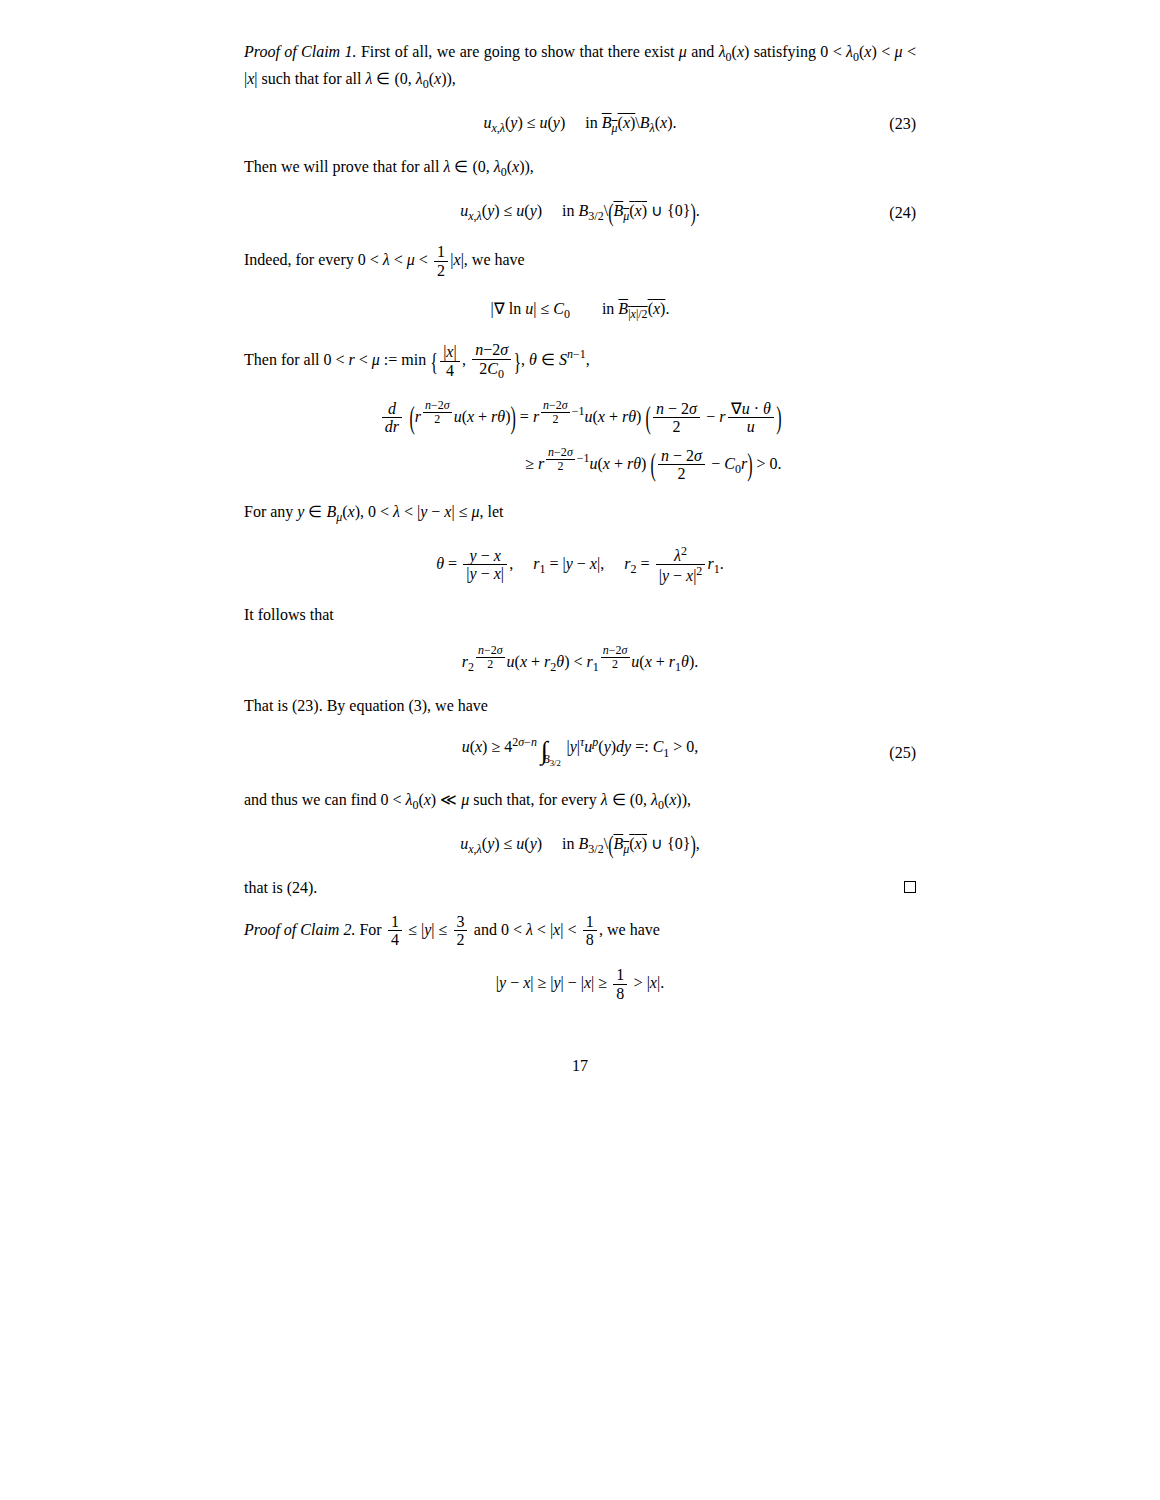Proof of Claim 1. First of all, we are going to show that there exist μ and λ 0(x) satisfying 0 < λ 0(x) < μ < |x| such that for all λ ∈ (0, λ 0(x)),
ux,λ(y) ≤ u(y) in Bμ(x)\Bλ(x).
(23)
Then we will prove that for all λ ∈ (0, λ 0(x)),
ux,λ(y) ≤ u(y) in B 3/2\(Bμ(x) ∪ {0}).
(24)
Indeed, for every 0 < λ < μ < 12|x|, we have
|∇ ln u| ≤ C 0 in B|x|/2(x).
Then for all 0 < r < μ := min {|x|4, n−2σ 2C 0}, θ ∈ Sn−1,
ddr (rn−2σ 2 u(x + rθ)) = rn−2σ 2−1 u(x + rθ) (n − 2σ 2 − r∇u · θ u) ≥ rn−2σ 2−1 u(x + rθ) (n − 2σ 2 − C 0 r) > 0.
For any y ∈ Bμ(x), 0 < λ < |y − x| ≤ μ, let
θ = y − x|y − x|, r 1 = |y − x|, r 2 = λ 2|y − x|2 r 1.
It follows that
r 2 n−2σ 2 u(x + r 2 θ) < r 1 n−2σ 2 u(x + r 1 θ).
That is (23). By equation (3), we have
u(x) ≥ 42σ−n ∫B 3/2 |y|τup(y)dy =: C 1 > 0,
(25)
and thus we can find 0 < λ 0(x) ≪ μ such that, for every λ ∈ (0, λ 0(x)),
ux,λ(y) ≤ u(y) in B 3/2\(Bμ(x) ∪ {0}),
that is (24).
Proof of Claim 2. For 14 ≤ |y| ≤ 32 and 0 < λ < |x| < 18, we have
|y − x| ≥ |y| − |x| ≥ 18 > |x|.
17